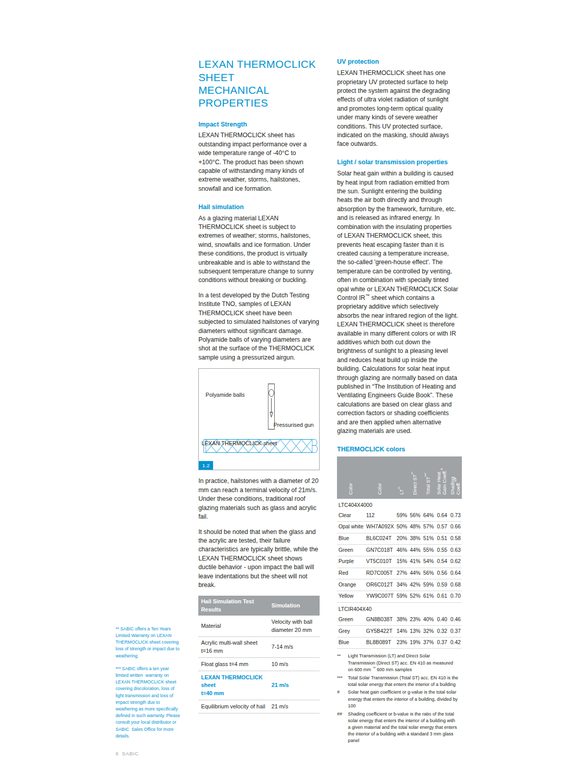** SABIC offers a Ten Years Limited Warranty on LEXAN THERMOCLICK sheet covering loss of strength or impact due to weathering.
*** SABIC offers a ten year limited written warranty on LEXAN THERMOCLICK sheet covering discoloration, loss of light transmission and loss of impact strength due to weathering as more specifically defined in such warranty. Please consult your local distributor or SABIC Sales Office for more details.
LEXAN THERMOCLICK SHEET
MECHANICAL PROPERTIES
Impact Strength
LEXAN THERMOCLICK sheet has outstanding impact performance over a wide temperature range of -40°C to +100°C. The product has been shown capable of withstanding many kinds of extreme weather, storms, hailstones, snowfall and ice formation.
Hail simulation
As a glazing material LEXAN THERMOCLICK sheet is subject to extremes of weather; storms, hailstones, wind, snowfalls and ice formation. Under these conditions, the product is virtually unbreakable and is able to withstand the subsequent temperature change to sunny conditions without breaking or buckling.
In a test developed by the Dutch Testing Institute TNO, samples of LEXAN THERMOCLICK sheet have been subjected to simulated hailstones of varying diameters without significant damage. Polyamide balls of varying diameters are shot at the surface of the THERMOCLICK sample using a pressurized airgun.
Polyamide balls
Pressurised gun
LEXAN THERMOCLICK sheet
1.2
In practice, hailstones with a diameter of 20 mm can reach a terminal velocity of 21m/s. Under these conditions, traditional roof glazing materials such as glass and acrylic fail.
It should be noted that when the glass and the acrylic are tested, their failure characteristics are typically brittle, while the LEXAN THERMOCLICK sheet shows ductile behavior - upon impact the ball will leave indentations but the sheet will not break.
| Hail Simulation Test Results | Simulation |
| --- | --- |
| Material | Velocity with ball diameter 20 mm |
| Acrylic multi-wall sheet t=16 mm | 7-14 m/s |
| Float glass t=4 mm | 10 m/s |
| LEXAN THERMOCLICK sheet t=40 mm | 21 m/s |
| Equilibrium velocity of hail | 21 m/s |
UV protection
LEXAN THERMOCLICK sheet has one proprietary UV protected surface to help protect the system against the degrading effects of ultra violet radiation of sunlight and promotes long-term optical quality under many kinds of severe weather conditions. This UV protected surface, indicated on the masking, should always face outwards.
Light / solar transmission properties
Solar heat gain within a building is caused by heat input from radiation emitted from the sun. Sunlight entering the building heats the air both directly and through absorption by the framework, furniture, etc. and is released as infrared energy. In combination with the insulating properties of LEXAN THERMOCLICK sheet, this prevents heat escaping faster than it is created causing a temperature increase, the so-called 'green-house effect'. The temperature can be controlled by venting, often in combination with specially tinted opal white or LEXAN THERMOCLICK Solar Control IR™ sheet which contains a proprietary additive which selectively absorbs the near infrared region of the light. LEXAN THERMOCLICK sheet is therefore available in many different colors or with IR additives which both cut down the brightness of sunlight to a pleasing level and reduces heat build up inside the building. Calculations for solar heat input through glazing are normally based on data published in “The Institution of Heating and Ventilating Engineers Guide Book”. These calculations are based on clear glass and correction factors or shading coefficients and are then applied when alternative glazing materials are used.
THERMOCLICK colors
| Color | Color | LT ** | Direct ST ** | Total ST *** | Solar Heat Gain Coeff. # | Shading Coeff. ## |
| --- | --- | --- | --- | --- | --- | --- |
| LTC404X4000 |
| Clear | 112 | 59% | 56% | 64% | 0.64 | 0.73 |
| Opal white | WH7A092X | 50% | 48% | 57% | 0.57 | 0.66 |
| Blue | BL6C024T | 20% | 38% | 51% | 0.51 | 0.58 |
| Green | GN7C018T | 46% | 44% | 55% | 0.55 | 0.63 |
| Purple | VT5C010T | 15% | 41% | 54% | 0.54 | 0.62 |
| Red | RD7C005T | 27% | 44% | 56% | 0.56 | 0.64 |
| Orange | OR6C012T | 34% | 42% | 59% | 0.59 | 0.68 |
| Yellow | YW9C007T | 59% | 52% | 61% | 0.61 | 0.70 |
| LTCIR404X40 |
| Green | GN8B038T | 38% | 23% | 40% | 0.40 | 0.46 |
| Grey | GY5B422T | 14% | 13% | 32% | 0.32 | 0.37 |
| Blue | BL8B089T | 23% | 19% | 37% | 0.37 | 0.42 |
**Light Transmission (LT) and Direct Solar Transmission (Direct ST) acc. EN 410 as measured on 600 mm ™ 600 mm samples
***Total Solar Transmission (Total ST) acc. EN 410 is the total solar energy that enters the interior of a building
#Solar heat gain coefficient or g-value is the total solar energy that enters the interior of a building, divided by 100
##Shading coefficient or b-value is the ratio of the total solar energy that enters the interior of a building with a given material and the total solar energy that enters the interior of a building with a standard 3 mm glass panel
6 SABIC